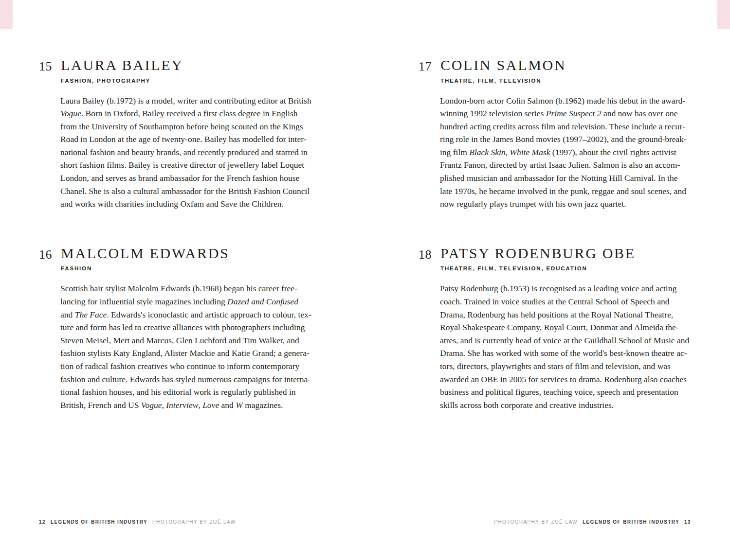15
Laura Bailey
Fashion, Photography
Laura Bailey (b.1972) is a model, writer and contributing editor at British Vogue. Born in Oxford, Bailey received a first class degree in English from the University of Southampton before being scouted on the Kings Road in London at the age of twenty-one. Bailey has modelled for international fashion and beauty brands, and recently produced and starred in short fashion films. Bailey is creative director of jewellery label Loquet London, and serves as brand ambassador for the French fashion house Chanel. She is also a cultural ambassador for the British Fashion Council and works with charities including Oxfam and Save the Children.
16
Malcolm Edwards
Fashion
Scottish hair stylist Malcolm Edwards (b.1968) began his career freelancing for influential style magazines including Dazed and Confused and The Face. Edwards's iconoclastic and artistic approach to colour, texture and form has led to creative alliances with photographers including Steven Meisel, Mert and Marcus, Glen Luchford and Tim Walker, and fashion stylists Katy England, Alister Mackie and Katie Grand; a generation of radical fashion creatives who continue to inform contemporary fashion and culture. Edwards has styled numerous campaigns for international fashion houses, and his editorial work is regularly published in British, French and US Vogue, Interview, Love and W magazines.
12 Legends of British Industry Photography by Zoë Law
17
Colin Salmon
Theatre, Film, Television
London-born actor Colin Salmon (b.1962) made his debut in the award-winning 1992 television series Prime Suspect 2 and now has over one hundred acting credits across film and television. These include a recurring role in the James Bond movies (1997–2002), and the ground-breaking film Black Skin, White Mask (1997), about the civil rights activist Frantz Fanon, directed by artist Isaac Julien. Salmon is also an accomplished musician and ambassador for the Notting Hill Carnival. In the late 1970s, he became involved in the punk, reggae and soul scenes, and now regularly plays trumpet with his own jazz quartet.
18
Patsy Rodenburg OBE
Theatre, Film, Television, Education
Patsy Rodenburg (b.1953) is recognised as a leading voice and acting coach. Trained in voice studies at the Central School of Speech and Drama, Rodenburg has held positions at the Royal National Theatre, Royal Shakespeare Company, Royal Court, Donmar and Almeida theatres, and is currently head of voice at the Guildhall School of Music and Drama. She has worked with some of the world's best-known theatre actors, directors, playwrights and stars of film and television, and was awarded an OBE in 2005 for services to drama. Rodenburg also coaches business and political figures, teaching voice, speech and presentation skills across both corporate and creative industries.
Photography by Zoë Law Legends of British Industry 13